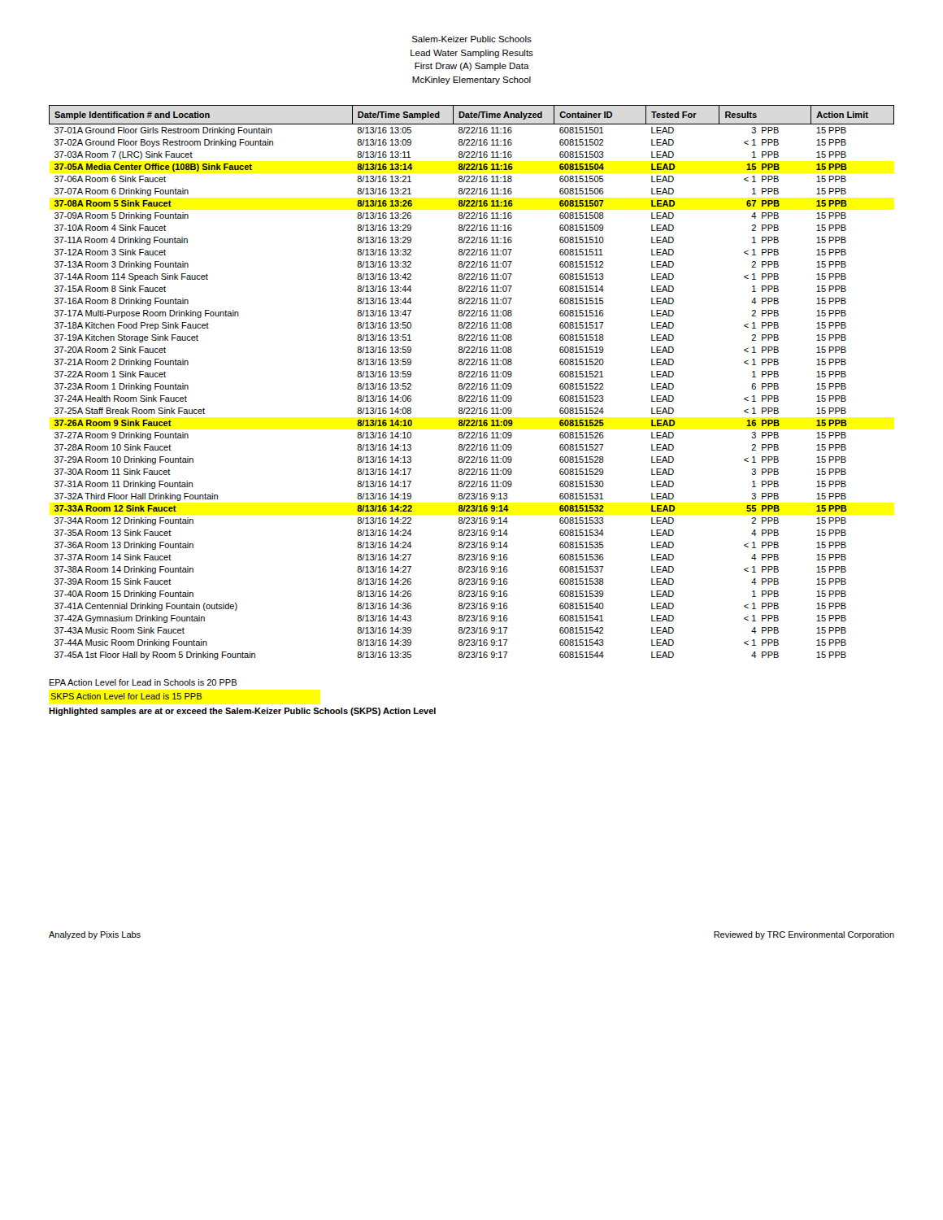Salem-Keizer Public Schools
Lead Water Sampling Results
First Draw (A) Sample Data
McKinley Elementary School
| Sample Identification # and Location | Date/Time Sampled | Date/Time Analyzed | Container ID | Tested For | Results | Action Limit |
| --- | --- | --- | --- | --- | --- | --- |
| 37-01A Ground Floor Girls Restroom Drinking Fountain | 8/13/16 13:05 | 8/22/16 11:16 | 608151501 | LEAD | 3 | PPB | 15 PPB |
| 37-02A Ground Floor Boys Restroom Drinking Fountain | 8/13/16 13:09 | 8/22/16 11:16 | 608151502 | LEAD | < 1 | PPB | 15 PPB |
| 37-03A Room 7 (LRC) Sink Faucet | 8/13/16 13:11 | 8/22/16 11:16 | 608151503 | LEAD | 1 | PPB | 15 PPB |
| 37-05A Media Center Office (108B) Sink Faucet | 8/13/16 13:14 | 8/22/16 11:16 | 608151504 | LEAD | 15 | PPB | 15 PPB |
| 37-06A Room 6 Sink Faucet | 8/13/16 13:21 | 8/22/16 11:18 | 608151505 | LEAD | < 1 | PPB | 15 PPB |
| 37-07A Room 6 Drinking Fountain | 8/13/16 13:21 | 8/22/16 11:16 | 608151506 | LEAD | 1 | PPB | 15 PPB |
| 37-08A Room 5 Sink Faucet | 8/13/16 13:26 | 8/22/16 11:16 | 608151507 | LEAD | 67 | PPB | 15 PPB |
| 37-09A Room 5 Drinking Fountain | 8/13/16 13:26 | 8/22/16 11:16 | 608151508 | LEAD | 4 | PPB | 15 PPB |
| 37-10A Room 4 Sink Faucet | 8/13/16 13:29 | 8/22/16 11:16 | 608151509 | LEAD | 2 | PPB | 15 PPB |
| 37-11A Room 4 Drinking Fountain | 8/13/16 13:29 | 8/22/16 11:16 | 608151510 | LEAD | 1 | PPB | 15 PPB |
| 37-12A Room 3 Sink Faucet | 8/13/16 13:32 | 8/22/16 11:07 | 608151511 | LEAD | < 1 | PPB | 15 PPB |
| 37-13A Room 3 Drinking Fountain | 8/13/16 13:32 | 8/22/16 11:07 | 608151512 | LEAD | 2 | PPB | 15 PPB |
| 37-14A Room 114 Speach Sink Faucet | 8/13/16 13:42 | 8/22/16 11:07 | 608151513 | LEAD | < 1 | PPB | 15 PPB |
| 37-15A Room 8 Sink Faucet | 8/13/16 13:44 | 8/22/16 11:07 | 608151514 | LEAD | 1 | PPB | 15 PPB |
| 37-16A Room 8 Drinking Fountain | 8/13/16 13:44 | 8/22/16 11:07 | 608151515 | LEAD | 4 | PPB | 15 PPB |
| 37-17A Multi-Purpose Room Drinking Fountain | 8/13/16 13:47 | 8/22/16 11:08 | 608151516 | LEAD | 2 | PPB | 15 PPB |
| 37-18A Kitchen Food Prep Sink Faucet | 8/13/16 13:50 | 8/22/16 11:08 | 608151517 | LEAD | < 1 | PPB | 15 PPB |
| 37-19A Kitchen Storage Sink Faucet | 8/13/16 13:51 | 8/22/16 11:08 | 608151518 | LEAD | 2 | PPB | 15 PPB |
| 37-20A Room 2 Sink Faucet | 8/13/16 13:59 | 8/22/16 11:08 | 608151519 | LEAD | < 1 | PPB | 15 PPB |
| 37-21A Room 2 Drinking Fountain | 8/13/16 13:59 | 8/22/16 11:08 | 608151520 | LEAD | < 1 | PPB | 15 PPB |
| 37-22A Room 1 Sink Faucet | 8/13/16 13:59 | 8/22/16 11:09 | 608151521 | LEAD | 1 | PPB | 15 PPB |
| 37-23A Room 1 Drinking Fountain | 8/13/16 13:52 | 8/22/16 11:09 | 608151522 | LEAD | 6 | PPB | 15 PPB |
| 37-24A Health Room Sink Faucet | 8/13/16 14:06 | 8/22/16 11:09 | 608151523 | LEAD | < 1 | PPB | 15 PPB |
| 37-25A Staff Break Room Sink Faucet | 8/13/16 14:08 | 8/22/16 11:09 | 608151524 | LEAD | < 1 | PPB | 15 PPB |
| 37-26A Room 9 Sink Faucet | 8/13/16 14:10 | 8/22/16 11:09 | 608151525 | LEAD | 16 | PPB | 15 PPB |
| 37-27A Room 9 Drinking Fountain | 8/13/16 14:10 | 8/22/16 11:09 | 608151526 | LEAD | 3 | PPB | 15 PPB |
| 37-28A Room 10 Sink Faucet | 8/13/16 14:13 | 8/22/16 11:09 | 608151527 | LEAD | 2 | PPB | 15 PPB |
| 37-29A Room 10 Drinking Fountain | 8/13/16 14:13 | 8/22/16 11:09 | 608151528 | LEAD | < 1 | PPB | 15 PPB |
| 37-30A Room 11 Sink Faucet | 8/13/16 14:17 | 8/22/16 11:09 | 608151529 | LEAD | 3 | PPB | 15 PPB |
| 37-31A Room 11 Drinking Fountain | 8/13/16 14:17 | 8/22/16 11:09 | 608151530 | LEAD | 1 | PPB | 15 PPB |
| 37-32A Third Floor Hall Drinking Fountain | 8/13/16 14:19 | 8/23/16 9:13 | 608151531 | LEAD | 3 | PPB | 15 PPB |
| 37-33A Room 12 Sink Faucet | 8/13/16 14:22 | 8/23/16 9:14 | 608151532 | LEAD | 55 | PPB | 15 PPB |
| 37-34A Room 12 Drinking Fountain | 8/13/16 14:22 | 8/23/16 9:14 | 608151533 | LEAD | 2 | PPB | 15 PPB |
| 37-35A Room 13 Sink Faucet | 8/13/16 14:24 | 8/23/16 9:14 | 608151534 | LEAD | 4 | PPB | 15 PPB |
| 37-36A Room 13 Drinking Fountain | 8/13/16 14:24 | 8/23/16 9:14 | 608151535 | LEAD | < 1 | PPB | 15 PPB |
| 37-37A Room 14 Sink Faucet | 8/13/16 14:27 | 8/23/16 9:16 | 608151536 | LEAD | 4 | PPB | 15 PPB |
| 37-38A Room 14 Drinking Fountain | 8/13/16 14:27 | 8/23/16 9:16 | 608151537 | LEAD | < 1 | PPB | 15 PPB |
| 37-39A Room 15 Sink Faucet | 8/13/16 14:26 | 8/23/16 9:16 | 608151538 | LEAD | 4 | PPB | 15 PPB |
| 37-40A Room 15 Drinking Fountain | 8/13/16 14:26 | 8/23/16 9:16 | 608151539 | LEAD | 1 | PPB | 15 PPB |
| 37-41A Centennial Drinking Fountain (outside) | 8/13/16 14:36 | 8/23/16 9:16 | 608151540 | LEAD | < 1 | PPB | 15 PPB |
| 37-42A Gymnasium Drinking Fountain | 8/13/16 14:43 | 8/23/16 9:16 | 608151541 | LEAD | < 1 | PPB | 15 PPB |
| 37-43A Music Room Sink Faucet | 8/13/16 14:39 | 8/23/16 9:17 | 608151542 | LEAD | 4 | PPB | 15 PPB |
| 37-44A Music Room Drinking Fountain | 8/13/16 14:39 | 8/23/16 9:17 | 608151543 | LEAD | < 1 | PPB | 15 PPB |
| 37-45A 1st Floor Hall by Room 5 Drinking Fountain | 8/13/16 13:35 | 8/23/16 9:17 | 608151544 | LEAD | 4 | PPB | 15 PPB |
EPA Action Level for Lead in Schools is 20 PPB
SKPS Action Level for Lead is 15 PPB
Highlighted samples are at or exceed the Salem-Keizer Public Schools (SKPS) Action Level
Analyzed by Pixis Labs Reviewed by TRC Environmental Corporation